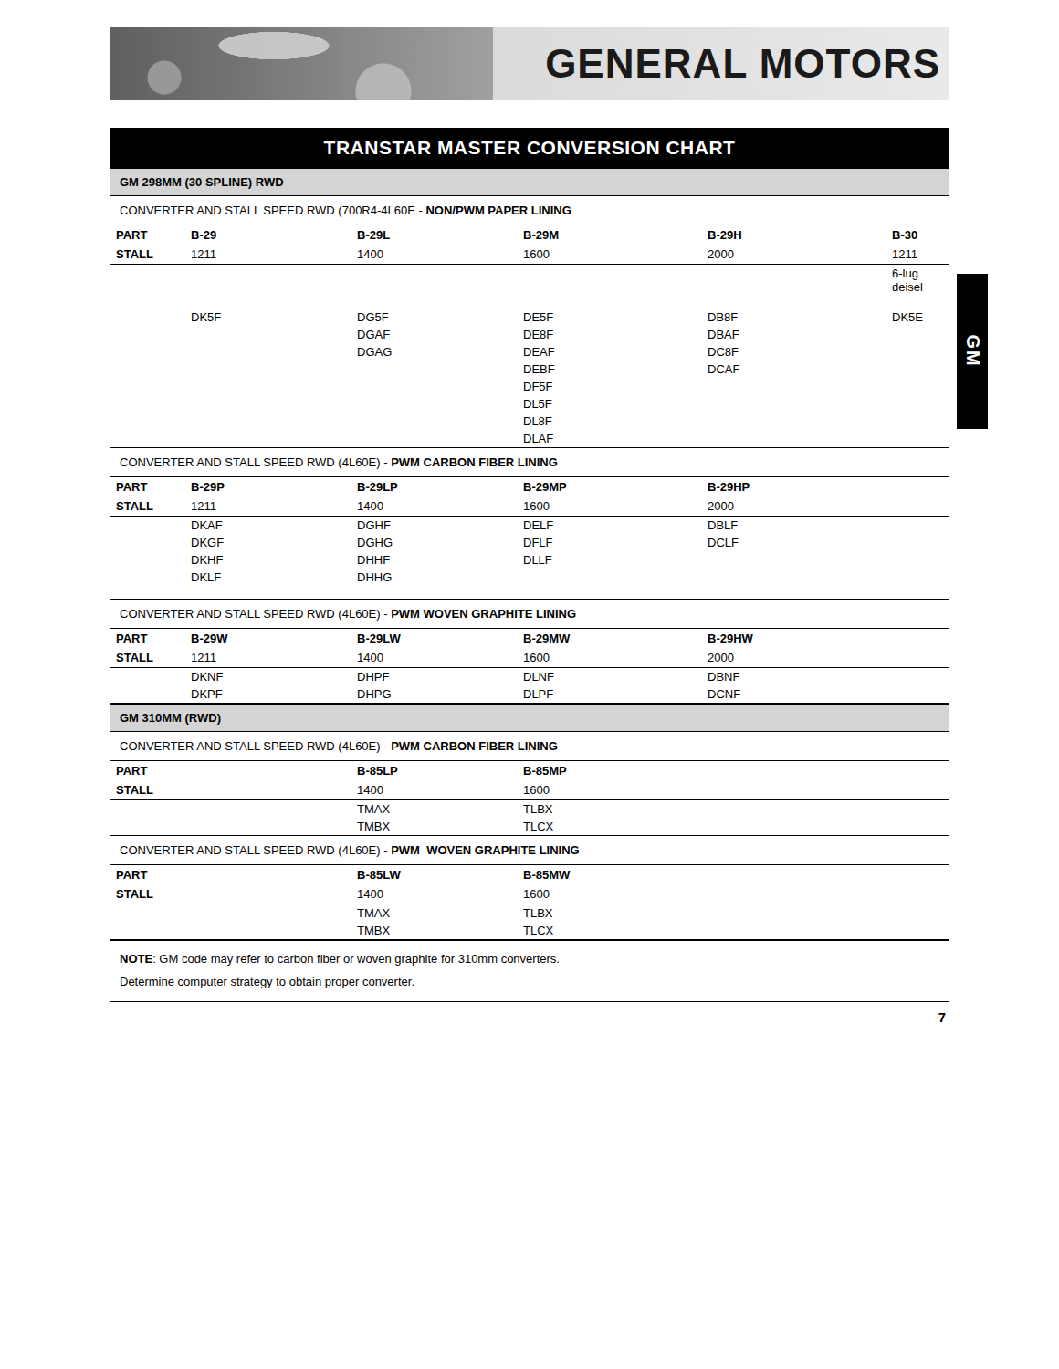GENERAL MOTORS
GM
TRANSTAR MASTER CONVERSION CHART
GM 298MM (30 SPLINE) RWD
CONVERTER AND STALL SPEED RWD (700R4-4L60E - NON/PWM PAPER LINING
| PART | B-29 | B-29L | B-29M | B-29H | B-30 |
| STALL | 1211 | 1400 | 1600 | 2000 | 1211 |
| | | | | | 6-lug deisel |
| | DK5F | DG5F | DE5F | DB8F | DK5E |
| | | DGAF | DE8F | DBAF | |
| | | DGAG | DEAF | DC8F | |
| | | | DEBF | DCAF | |
| | | | DF5F | | |
| | | | DL5F | | |
| | | | DL8F | | |
| | | | DLAF | | |
CONVERTER AND STALL SPEED RWD (4L60E) - PWM CARBON FIBER LINING
| PART | B-29P | B-29LP | B-29MP | B-29HP | |
| STALL | 1211 | 1400 | 1600 | 2000 | |
| | DKAF | DGHF | DELF | DBLF | |
| | DKGF | DGHG | DFLF | DCLF | |
| | DKHF | DHHF | DLLF | | |
| | DKLF | DHHG | | | |
CONVERTER AND STALL SPEED RWD (4L60E) - PWM WOVEN GRAPHITE LINING
| PART | B-29W | B-29LW | B-29MW | B-29HW | |
| STALL | 1211 | 1400 | 1600 | 2000 | |
| | DKNF | DHPF | DLNF | DBNF | |
| | DKPF | DHPG | DLPF | DCNF | |
GM 310MM (RWD)
CONVERTER AND STALL SPEED RWD (4L60E) - PWM CARBON FIBER LINING
| PART | | B-85LP | B-85MP | | |
| STALL | | 1400 | 1600 | | |
| | | TMAX | TLBX | | |
| | | TMBX | TLCX | | |
CONVERTER AND STALL SPEED RWD (4L60E) - PWM WOVEN GRAPHITE LINING
| PART | | B-85LW | B-85MW | | |
| STALL | | 1400 | 1600 | | |
| | | TMAX | TLBX | | |
| | | TMBX | TLCX | | |
NOTE: GM code may refer to carbon fiber or woven graphite for 310mm converters.
Determine computer strategy to obtain proper converter.
7